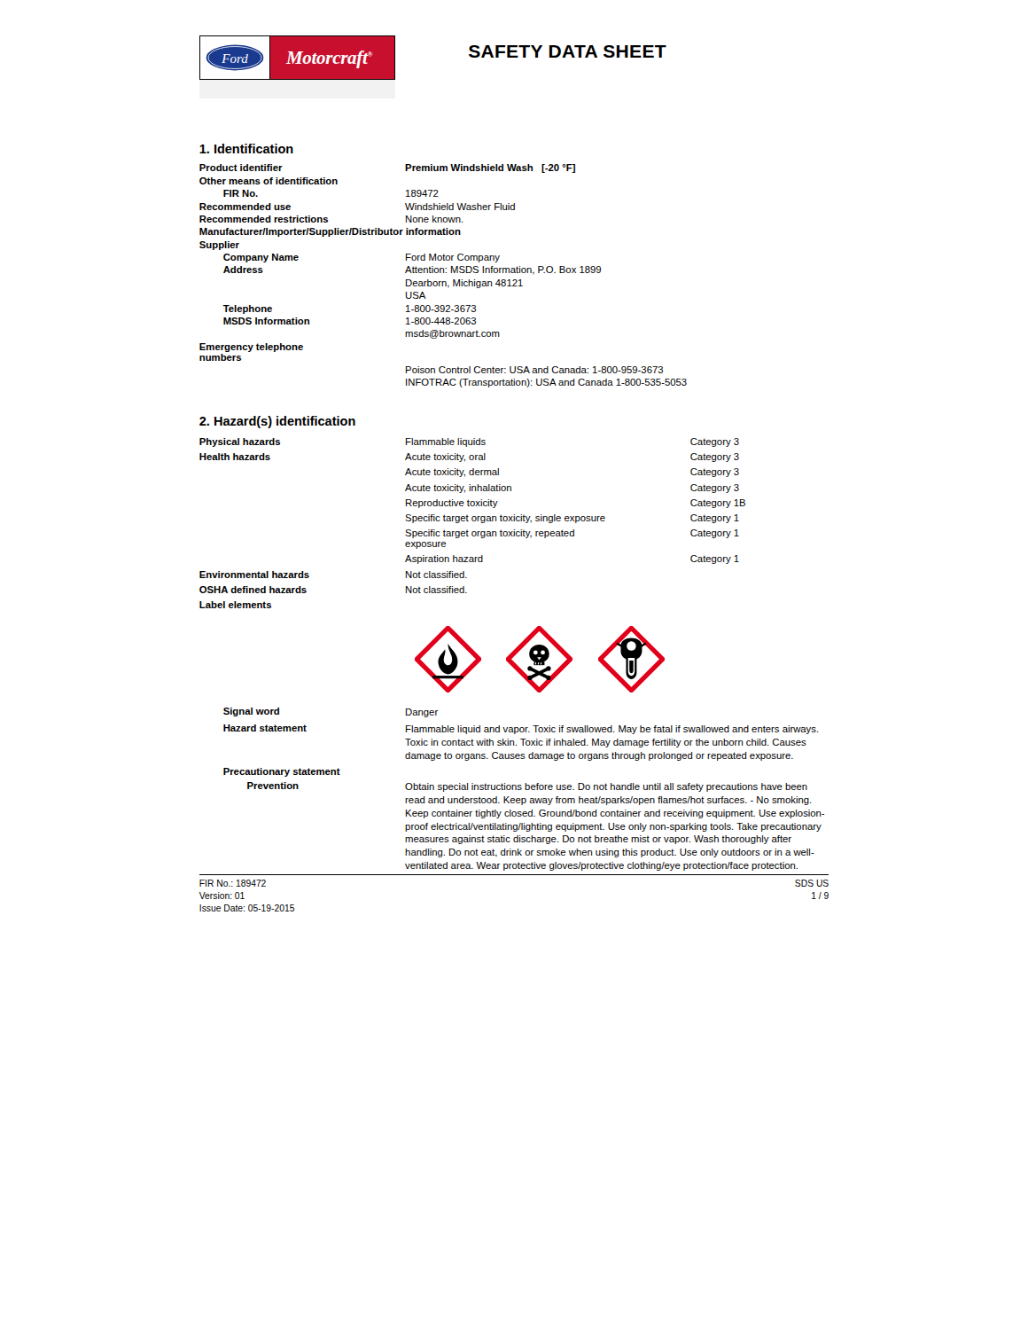Ford
Motorcraft®
SAFETY DATA SHEET
1. Identification
| Product identifier | Premium Windshield Wash [-20 °F] |
| Other means of identification | |
| FIR No. | 189472 |
| Recommended use | Windshield Washer Fluid |
| Recommended restrictions | None known. |
Manufacturer/Importer/Supplier/Distributor information
Supplier
| Company Name | Ford Motor Company |
| Address | Attention: MSDS Information, P.O. Box 1899 |
| | Dearborn, Michigan 48121 |
| | USA |
| Telephone | 1-800-392-3673 |
| MSDS Information | 1-800-448-2063 |
| | msds@brownart.com |
| Emergency telephone numbers | |
| | Poison Control Center: USA and Canada: 1-800-959-3673 |
| | INFOTRAC (Transportation): USA and Canada 1-800-535-5053 |
2. Hazard(s) identification
| Physical hazards | Flammable liquids | Category 3 |
| Health hazards | Acute toxicity, oral | Category 3 |
| | Acute toxicity, dermal | Category 3 |
| | Acute toxicity, inhalation | Category 3 |
| | Reproductive toxicity | Category 1B |
| | Specific target organ toxicity, single exposure | Category 1 |
| | Specific target organ toxicity, repeated exposure | Category 1 |
| | Aspiration hazard | Category 1 |
| Environmental hazards | Not classified. | |
| OSHA defined hazards | Not classified. | |
| Label elements | | |
| Signal word | Danger |
| Hazard statement | Flammable liquid and vapor. Toxic if swallowed. May be fatal if swallowed and enters airways. Toxic in contact with skin. Toxic if inhaled. May damage fertility or the unborn child. Causes damage to organs. Causes damage to organs through prolonged or repeated exposure. |
| Precautionary statement | |
| Prevention | Obtain special instructions before use. Do not handle until all safety precautions have been read and understood. Keep away from heat/sparks/open flames/hot surfaces. - No smoking. Keep container tightly closed. Ground/bond container and receiving equipment. Use explosion-proof electrical/ventilating/lighting equipment. Use only non-sparking tools. Take precautionary measures against static discharge. Do not breathe mist or vapor. Wash thoroughly after handling. Do not eat, drink or smoke when using this product. Use only outdoors or in a well-ventilated area. Wear protective gloves/protective clothing/eye protection/face protection. |
FIR No.: 189472
Version: 01
Issue Date: 05-19-2015
SDS US
1 / 9